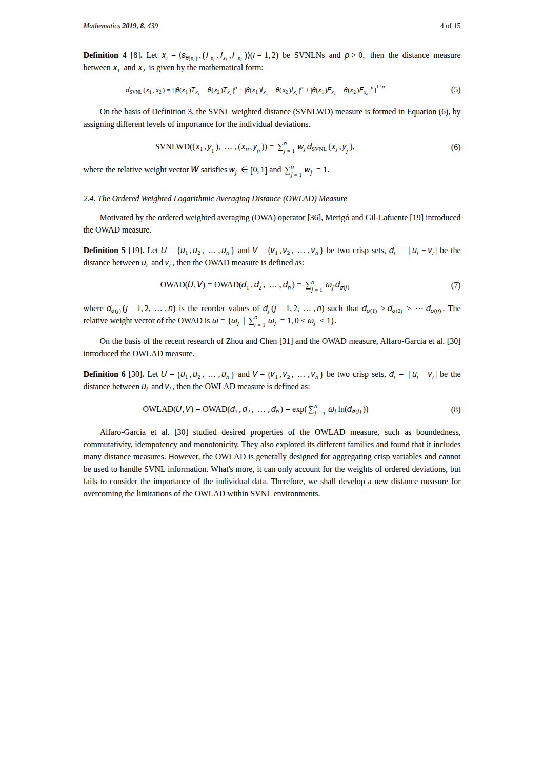Mathematics 2019, 8, 439 4 of 15
Definition 4 [8]. Let xi=⟨sθ(xi),(Txi,Ixi,Fxi)⟩(i=1,2) be SVNLNs and p>0, then the distance measure between x1 and x2 is given by the mathematical form:
dSVNL (x1,x2) = [ |θ(x1)Tx1−θ(x2)Tx2|p + |θ(x1)Ix1−θ(x2)Ix2|p + |θ(x1)Fx1−θ(x2)Fx2|p ] 1/p (5)
On the basis of Definition 3, the SVNL weighted distance (SVNLWD) measure is formed in Equation (6), by assigning different levels of importance for the individual deviations.
SVNLWD ((x1,y1),…,(xn,yn)) = ∑j=1n wj dSVNL (xj,yj), (6)
where the relative weight vector W satisfies wj∈[0,1] and ∑j=1nwj=1.
2.4. The Ordered Weighted Logarithmic Averaging Distance (OWLAD) Measure
Motivated by the ordered weighted averaging (OWA) operator [36], Merigó and Gil-Lafuente [19] introduced the OWAD measure.
Definition 5 [19]. Let U={u1,u2,…,un} and V={v1,v2,…,vn} be two crisp sets, di=|ui−vi| be the distance between ui and vi, then the OWAD measure is defined as:
OWAD(U,V) = OWAD(d1,d2,…,dn) = ∑j=1n ωj dσ(j) (7)
where dσ(j)(j=1,2,…,n) is the reorder values of dj(j=1,2,…,n) such that dσ(1)≥dσ(2)≥⋯dσ(n). The relative weight vector of the OWAD is ω={ωj|∑i=1nωj=1,0≤ωj≤1}.
On the basis of the recent research of Zhou and Chen [31] and the OWAD measure, Alfaro-García et al. [30] introduced the OWLAD measure.
Definition 6 [30]. Let U={u1,u2,…,un} and V={v1,v2,…,vn} be two crisp sets, di=|ui−vi| be the distance between ui and vi, then the OWLAD measure is defined as:
OWLAD(U,V) = OWAD(d1,d2,…,dn) = exp ( ∑j=1n ωj ln (dσ(j)) ) (8)
Alfaro-García et al. [30] studied desired properties of the OWLAD measure, such as boundedness, commutativity, idempotency and monotonicity. They also explored its different families and found that it includes many distance measures. However, the OWLAD is generally designed for aggregating crisp variables and cannot be used to handle SVNL information. What's more, it can only account for the weights of ordered deviations, but fails to consider the importance of the individual data. Therefore, we shall develop a new distance measure for overcoming the limitations of the OWLAD within SVNL environments.